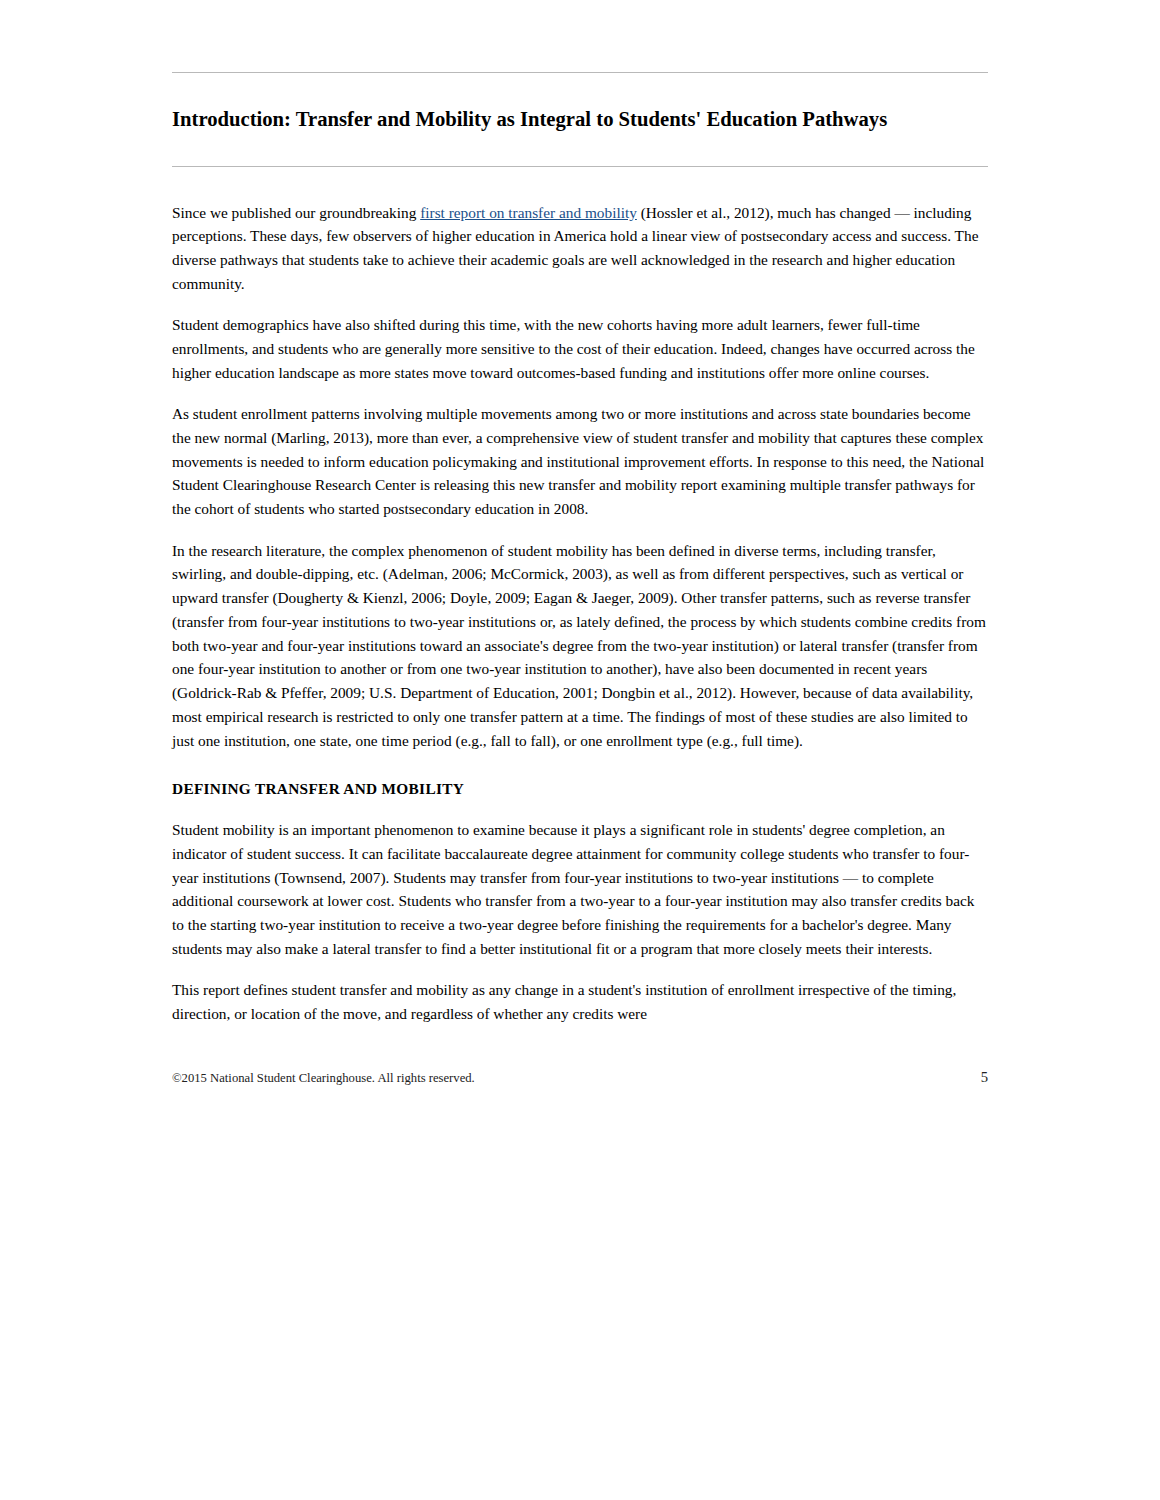Introduction: Transfer and Mobility as Integral to Students' Education Pathways
Since we published our groundbreaking first report on transfer and mobility (Hossler et al., 2012), much has changed — including perceptions. These days, few observers of higher education in America hold a linear view of postsecondary access and success. The diverse pathways that students take to achieve their academic goals are well acknowledged in the research and higher education community.
Student demographics have also shifted during this time, with the new cohorts having more adult learners, fewer full-time enrollments, and students who are generally more sensitive to the cost of their education. Indeed, changes have occurred across the higher education landscape as more states move toward outcomes-based funding and institutions offer more online courses.
As student enrollment patterns involving multiple movements among two or more institutions and across state boundaries become the new normal (Marling, 2013), more than ever, a comprehensive view of student transfer and mobility that captures these complex movements is needed to inform education policymaking and institutional improvement efforts. In response to this need, the National Student Clearinghouse Research Center is releasing this new transfer and mobility report examining multiple transfer pathways for the cohort of students who started postsecondary education in 2008.
In the research literature, the complex phenomenon of student mobility has been defined in diverse terms, including transfer, swirling, and double-dipping, etc. (Adelman, 2006; McCormick, 2003), as well as from different perspectives, such as vertical or upward transfer (Dougherty & Kienzl, 2006; Doyle, 2009; Eagan & Jaeger, 2009). Other transfer patterns, such as reverse transfer (transfer from four-year institutions to two-year institutions or, as lately defined, the process by which students combine credits from both two-year and four-year institutions toward an associate's degree from the two-year institution) or lateral transfer (transfer from one four-year institution to another or from one two-year institution to another), have also been documented in recent years (Goldrick-Rab & Pfeffer, 2009; U.S. Department of Education, 2001; Dongbin et al., 2012). However, because of data availability, most empirical research is restricted to only one transfer pattern at a time. The findings of most of these studies are also limited to just one institution, one state, one time period (e.g., fall to fall), or one enrollment type (e.g., full time).
Defining Transfer and Mobility
Student mobility is an important phenomenon to examine because it plays a significant role in students' degree completion, an indicator of student success. It can facilitate baccalaureate degree attainment for community college students who transfer to four-year institutions (Townsend, 2007). Students may transfer from four-year institutions to two-year institutions — to complete additional coursework at lower cost. Students who transfer from a two-year to a four-year institution may also transfer credits back to the starting two-year institution to receive a two-year degree before finishing the requirements for a bachelor's degree. Many students may also make a lateral transfer to find a better institutional fit or a program that more closely meets their interests.
This report defines student transfer and mobility as any change in a student's institution of enrollment irrespective of the timing, direction, or location of the move, and regardless of whether any credits were
©2015 National Student Clearinghouse. All rights reserved. 5